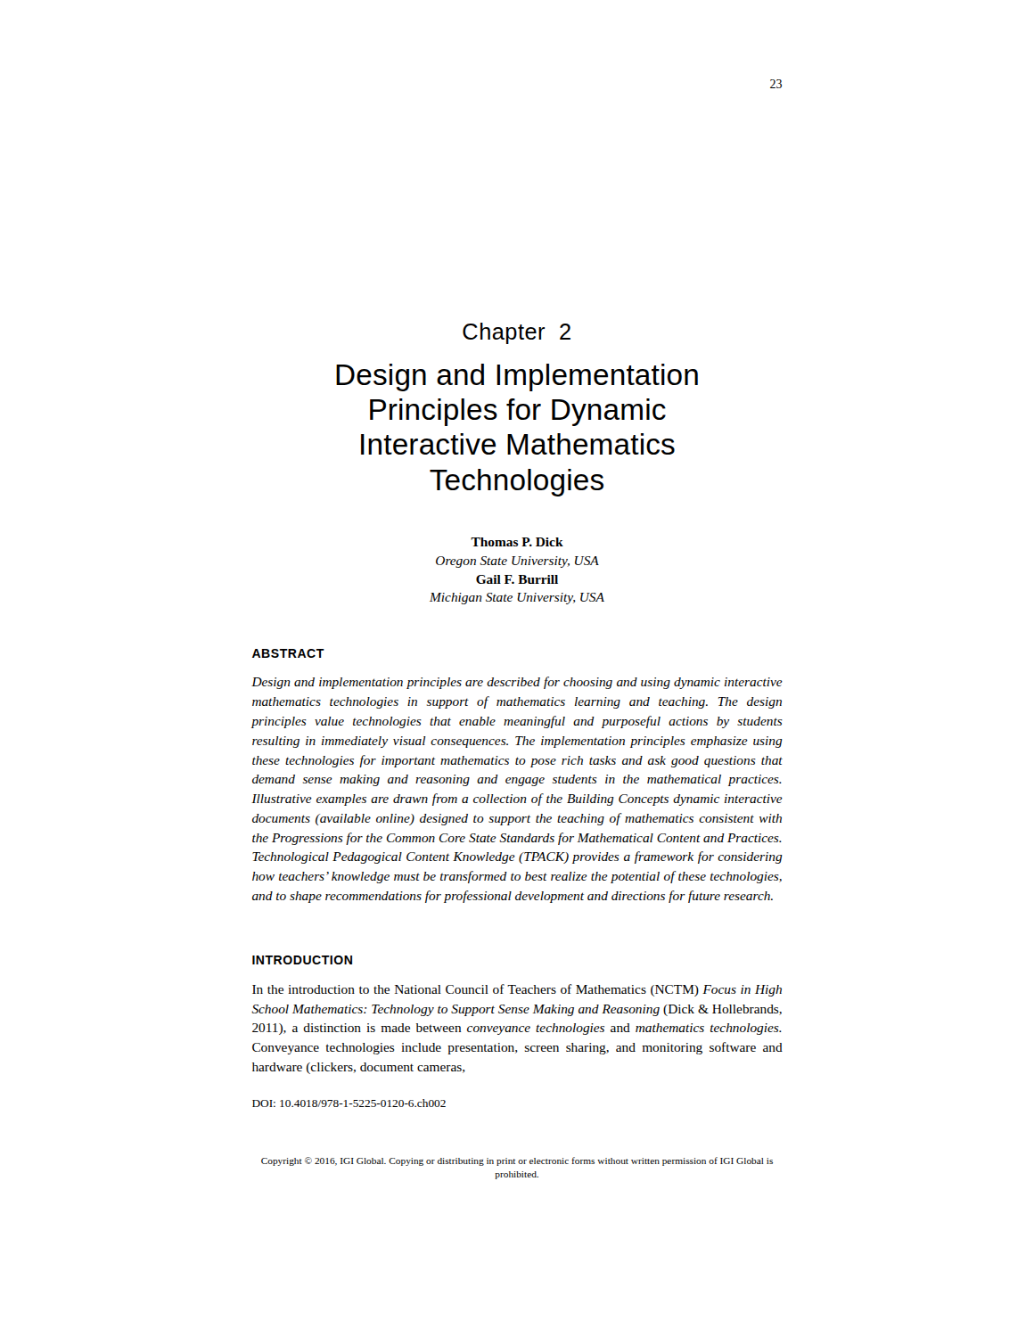23
Chapter 2
Design and Implementation
Principles for Dynamic
Interactive Mathematics
Technologies
Thomas P. Dick
Oregon State University, USA
Gail F. Burrill
Michigan State University, USA
ABSTRACT
Design and implementation principles are described for choosing and using dynamic interactive mathematics technologies in support of mathematics learning and teaching. The design principles value technologies that enable meaningful and purposeful actions by students resulting in immediately visual consequences. The implementation principles emphasize using these technologies for important mathematics to pose rich tasks and ask good questions that demand sense making and reasoning and engage students in the mathematical practices. Illustrative examples are drawn from a collection of the Building Concepts dynamic interactive documents (available online) designed to support the teaching of mathematics consistent with the Progressions for the Common Core State Standards for Mathematical Content and Practices. Technological Pedagogical Content Knowledge (TPACK) provides a framework for considering how teachers’ knowledge must be transformed to best realize the potential of these technologies, and to shape recommendations for professional development and directions for future research.
INTRODUCTION
In the introduction to the National Council of Teachers of Mathematics (NCTM) Focus in High School Mathematics: Technology to Support Sense Making and Reasoning (Dick & Hollebrands, 2011), a distinction is made between conveyance technologies and mathematics technologies. Conveyance technologies include presentation, screen sharing, and monitoring software and hardware (clickers, document cameras,
DOI: 10.4018/978-1-5225-0120-6.ch002
Copyright © 2016, IGI Global. Copying or distributing in print or electronic forms without written permission of IGI Global is prohibited.